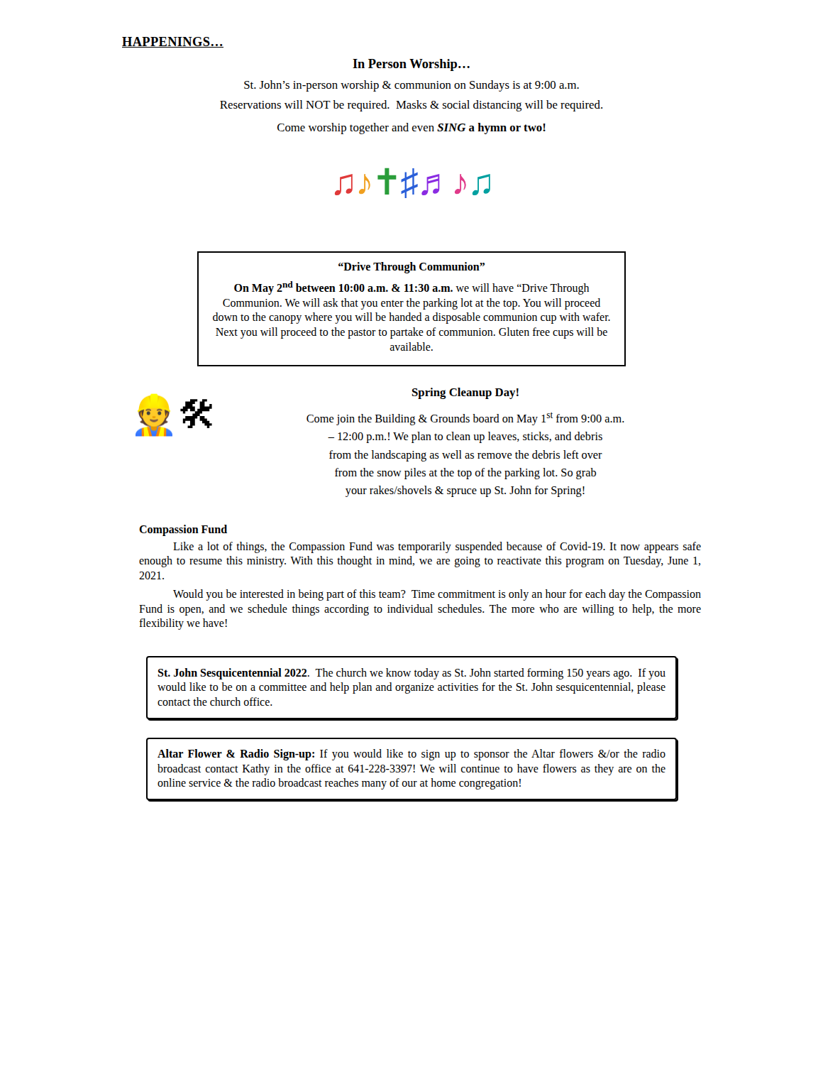HAPPENINGS…
In Person Worship…
St. John’s in-person worship & communion on Sundays is at 9:00 a.m.
Reservations will NOT be required. Masks & social distancing will be required.
Come worship together and even SING a hymn or two!
♫♪✝♯♬♪♫
“Drive Through Communion”
On May 2nd between 10:00 a.m. & 11:30 a.m. we will have “Drive Through Communion. We will ask that you enter the parking lot at the top. You will proceed down to the canopy where you will be handed a disposable communion cup with wafer. Next you will proceed to the pastor to partake of communion. Gluten free cups will be available.
👷🛠
Spring Cleanup Day!
Come join the Building & Grounds board on May 1st from 9:00 a.m.
– 12:00 p.m.! We plan to clean up leaves, sticks, and debris
from the landscaping as well as remove the debris left over
from the snow piles at the top of the parking lot. So grab
your rakes/shovels & spruce up St. John for Spring!
Compassion Fund
Like a lot of things, the Compassion Fund was temporarily suspended because of Covid-19. It now appears safe enough to resume this ministry. With this thought in mind, we are going to reactivate this program on Tuesday, June 1, 2021.
Would you be interested in being part of this team? Time commitment is only an hour for each day the Compassion Fund is open, and we schedule things according to individual schedules. The more who are willing to help, the more flexibility we have!
St. John Sesquicentennial 2022. The church we know today as St. John started forming 150 years ago. If you would like to be on a committee and help plan and organize activities for the St. John sesquicentennial, please contact the church office.
Altar Flower & Radio Sign-up: If you would like to sign up to sponsor the Altar flowers &/or the radio broadcast contact Kathy in the office at 641-228-3397! We will continue to have flowers as they are on the online service & the radio broadcast reaches many of our at home congregation!